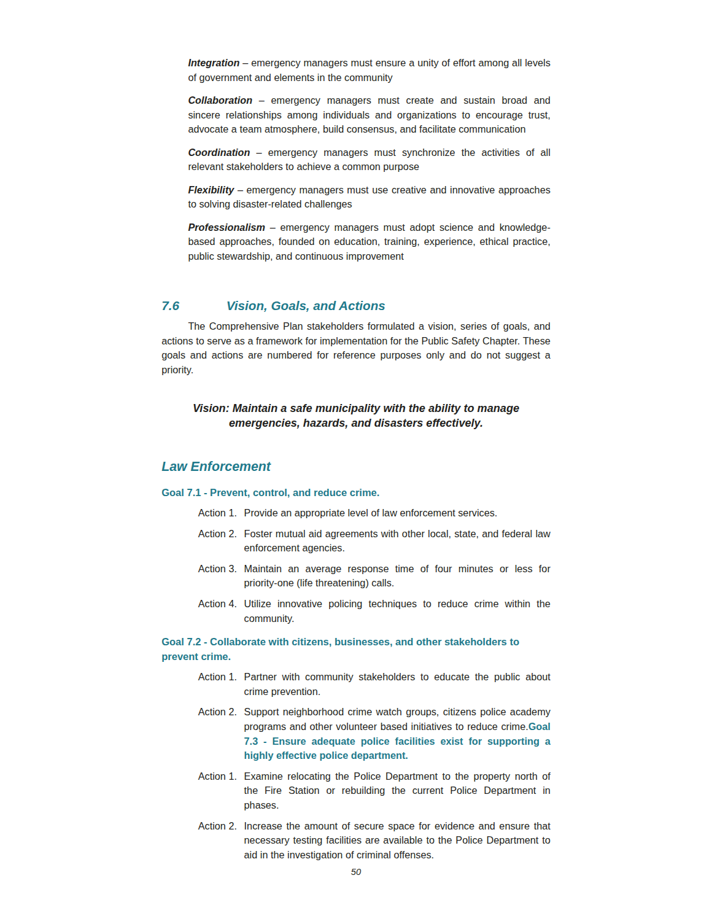Integration – emergency managers must ensure a unity of effort among all levels of government and elements in the community
Collaboration – emergency managers must create and sustain broad and sincere relationships among individuals and organizations to encourage trust, advocate a team atmosphere, build consensus, and facilitate communication
Coordination – emergency managers must synchronize the activities of all relevant stakeholders to achieve a common purpose
Flexibility – emergency managers must use creative and innovative approaches to solving disaster-related challenges
Professionalism – emergency managers must adopt science and knowledge-based approaches, founded on education, training, experience, ethical practice, public stewardship, and continuous improvement
7.6 Vision, Goals, and Actions
The Comprehensive Plan stakeholders formulated a vision, series of goals, and actions to serve as a framework for implementation for the Public Safety Chapter. These goals and actions are numbered for reference purposes only and do not suggest a priority.
Vision: Maintain a safe municipality with the ability to manage
emergencies, hazards, and disasters effectively.
Law Enforcement
Goal 7.1 - Prevent, control, and reduce crime.
Action 1. Provide an appropriate level of law enforcement services.
Action 2. Foster mutual aid agreements with other local, state, and federal law enforcement agencies.
Action 3. Maintain an average response time of four minutes or less for priority-one (life threatening) calls.
Action 4. Utilize innovative policing techniques to reduce crime within the community.
Goal 7.2 - Collaborate with citizens, businesses, and other stakeholders to prevent crime.
Action 1. Partner with community stakeholders to educate the public about crime prevention.
Action 2. Support neighborhood crime watch groups, citizens police academy programs and other volunteer based initiatives to reduce crime.Goal 7.3 - Ensure adequate police facilities exist for supporting a highly effective police department.
Action 1. Examine relocating the Police Department to the property north of the Fire Station or rebuilding the current Police Department in phases.
Action 2. Increase the amount of secure space for evidence and ensure that necessary testing facilities are available to the Police Department to aid in the investigation of criminal offenses.
50